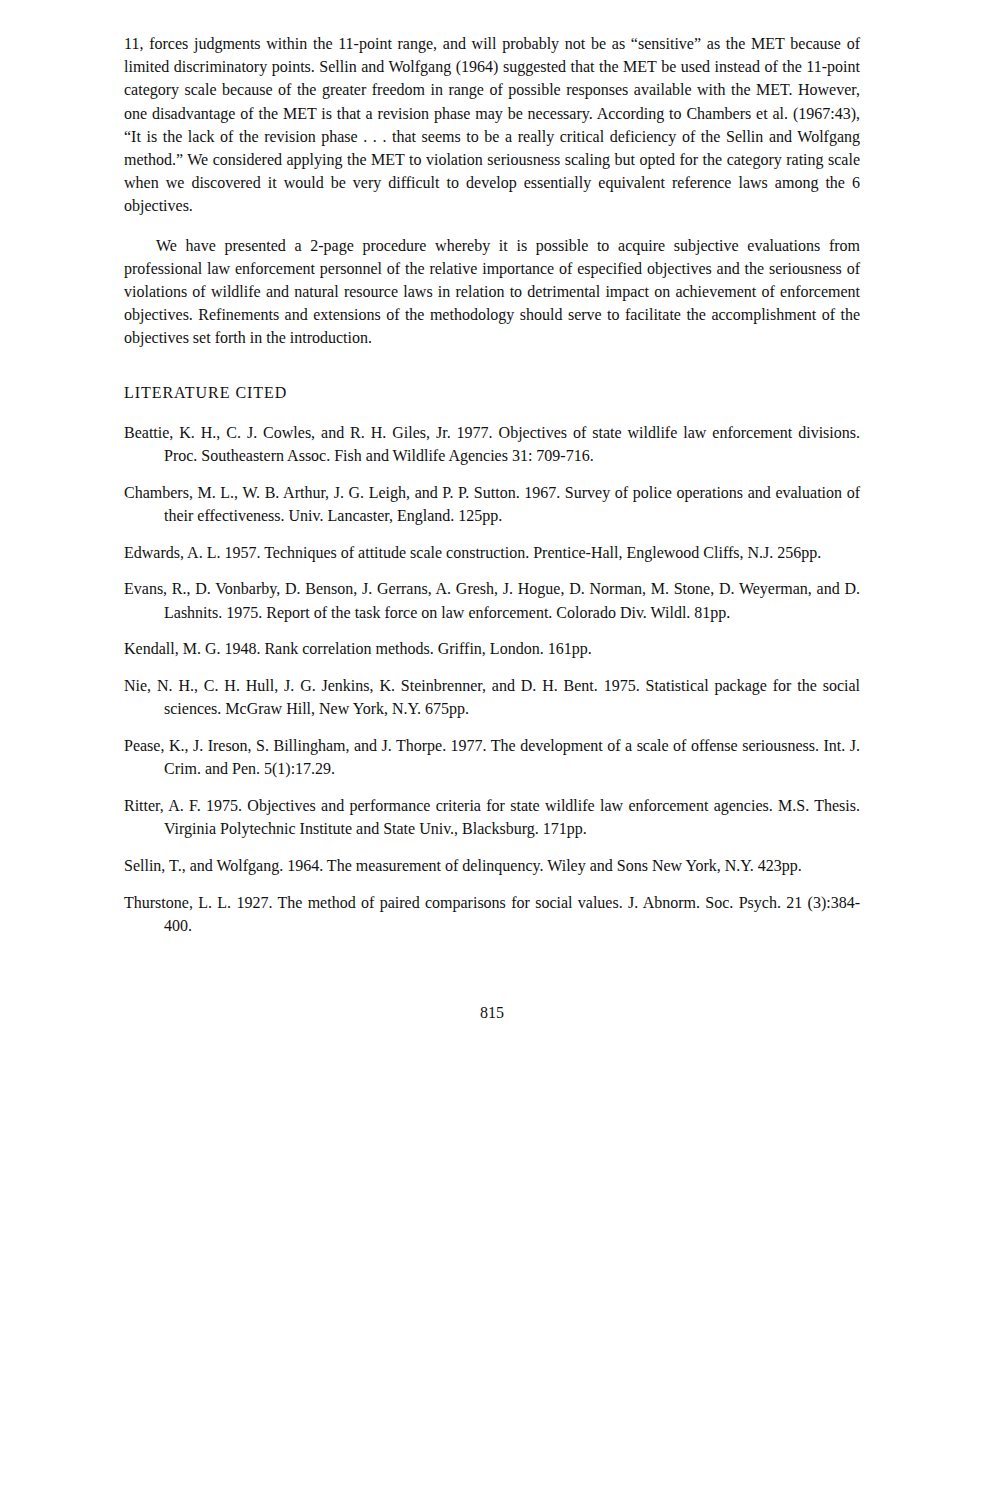11, forces judgments within the 11-point range, and will probably not be as “sensitive” as the MET because of limited discriminatory points. Sellin and Wolfgang (1964) suggested that the MET be used instead of the 11-point category scale because of the greater freedom in range of possible responses available with the MET. However, one disadvantage of the MET is that a revision phase may be necessary. According to Chambers et al. (1967:43), “It is the lack of the revision phase . . . that seems to be a really critical deficiency of the Sellin and Wolfgang method.” We considered applying the MET to violation seriousness scaling but opted for the category rating scale when we discovered it would be very difficult to develop essentially equivalent reference laws among the 6 objectives.
We have presented a 2-page procedure whereby it is possible to acquire subjective evaluations from professional law enforcement personnel of the relative importance of especified objectives and the seriousness of violations of wildlife and natural resource laws in relation to detrimental impact on achievement of enforcement objectives. Refinements and extensions of the methodology should serve to facilitate the accomplishment of the objectives set forth in the introduction.
LITERATURE CITED
Beattie, K. H., C. J. Cowles, and R. H. Giles, Jr. 1977. Objectives of state wildlife law enforcement divisions. Proc. Southeastern Assoc. Fish and Wildlife Agencies 31: 709-716.
Chambers, M. L., W. B. Arthur, J. G. Leigh, and P. P. Sutton. 1967. Survey of police operations and evaluation of their effectiveness. Univ. Lancaster, England. 125pp.
Edwards, A. L. 1957. Techniques of attitude scale construction. Prentice-Hall, Englewood Cliffs, N.J. 256pp.
Evans, R., D. Vonbarby, D. Benson, J. Gerrans, A. Gresh, J. Hogue, D. Norman, M. Stone, D. Weyerman, and D. Lashnits. 1975. Report of the task force on law enforcement. Colorado Div. Wildl. 81pp.
Kendall, M. G. 1948. Rank correlation methods. Griffin, London. 161pp.
Nie, N. H., C. H. Hull, J. G. Jenkins, K. Steinbrenner, and D. H. Bent. 1975. Statistical package for the social sciences. McGraw Hill, New York, N.Y. 675pp.
Pease, K., J. Ireson, S. Billingham, and J. Thorpe. 1977. The development of a scale of offense seriousness. Int. J. Crim. and Pen. 5(1):17.29.
Ritter, A. F. 1975. Objectives and performance criteria for state wildlife law enforcement agencies. M.S. Thesis. Virginia Polytechnic Institute and State Univ., Blacksburg. 171pp.
Sellin, T., and Wolfgang. 1964. The measurement of delinquency. Wiley and Sons New York, N.Y. 423pp.
Thurstone, L. L. 1927. The method of paired comparisons for social values. J. Abnorm. Soc. Psych. 21 (3):384-400.
815